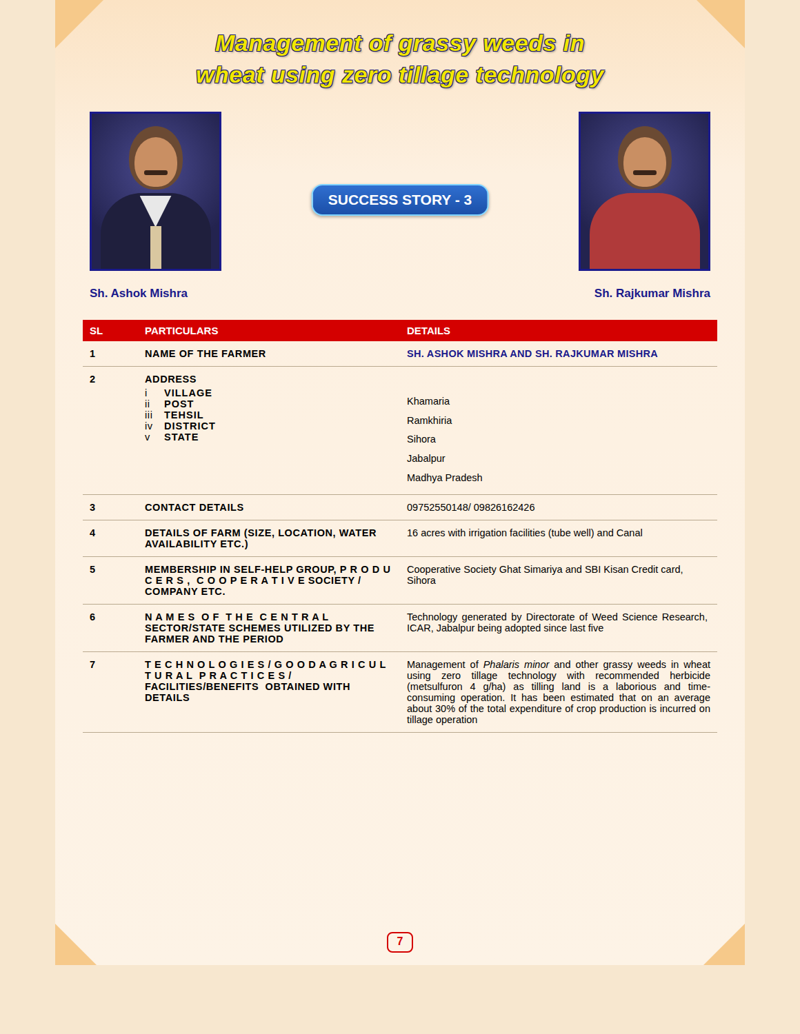Management of grassy weeds in
wheat using zero tillage technology
SUCCESS STORY - 3
Sh. Ashok Mishra
Sh. Rajkumar Mishra
| SL | PARTICULARS | DETAILS |
| --- | --- | --- |
| 1 | NAME OF THE FARMER | SH. ASHOK MISHRA AND SH. RAJKUMAR MISHRA |
| 2 | ADDRESS i VILLAGE ii POST iii TEHSIL iv DISTRICT v STATE | Khamaria Ramkhiria Sihora Jabalpur Madhya Pradesh |
| 3 | CONTACT DETAILS | 09752550148/ 09826162426 |
| 4 | DETAILS OF FARM (SIZE, LOCATION, WATER AVAILABILITY ETC.) | 16 acres with irrigation facilities (tube well) and Canal |
| 5 | MEMBERSHIP IN SELF-HELP GROUP, P R O D U C E R S , C O O P E R A T I V E SOCIETY / COMPANY ETC. | Cooperative Society Ghat Simariya and SBI Kisan Credit card, Sihora |
| 6 | N A M E S O F T H E C E N T R A L SECTOR/STATE SCHEMES UTILIZED BY THE FARMER AND THE PERIOD | Technology generated by Directorate of Weed Science Research, ICAR, Jabalpur being adopted since last five |
| 7 | T E C H N O L O G I E S / G O O D A G R I C U L T U R A L P R A C T I C E S / FACILITIES/BENEFITS OBTAINED WITH DETAILS | Management of Phalaris minor and other grassy weeds in wheat using zero tillage technology with recommended herbicide (metsulfuron 4 g/ha) as tilling land is a laborious and time-consuming operation. It has been estimated that on an average about 30% of the total expenditure of crop production is incurred on tillage operation |
7